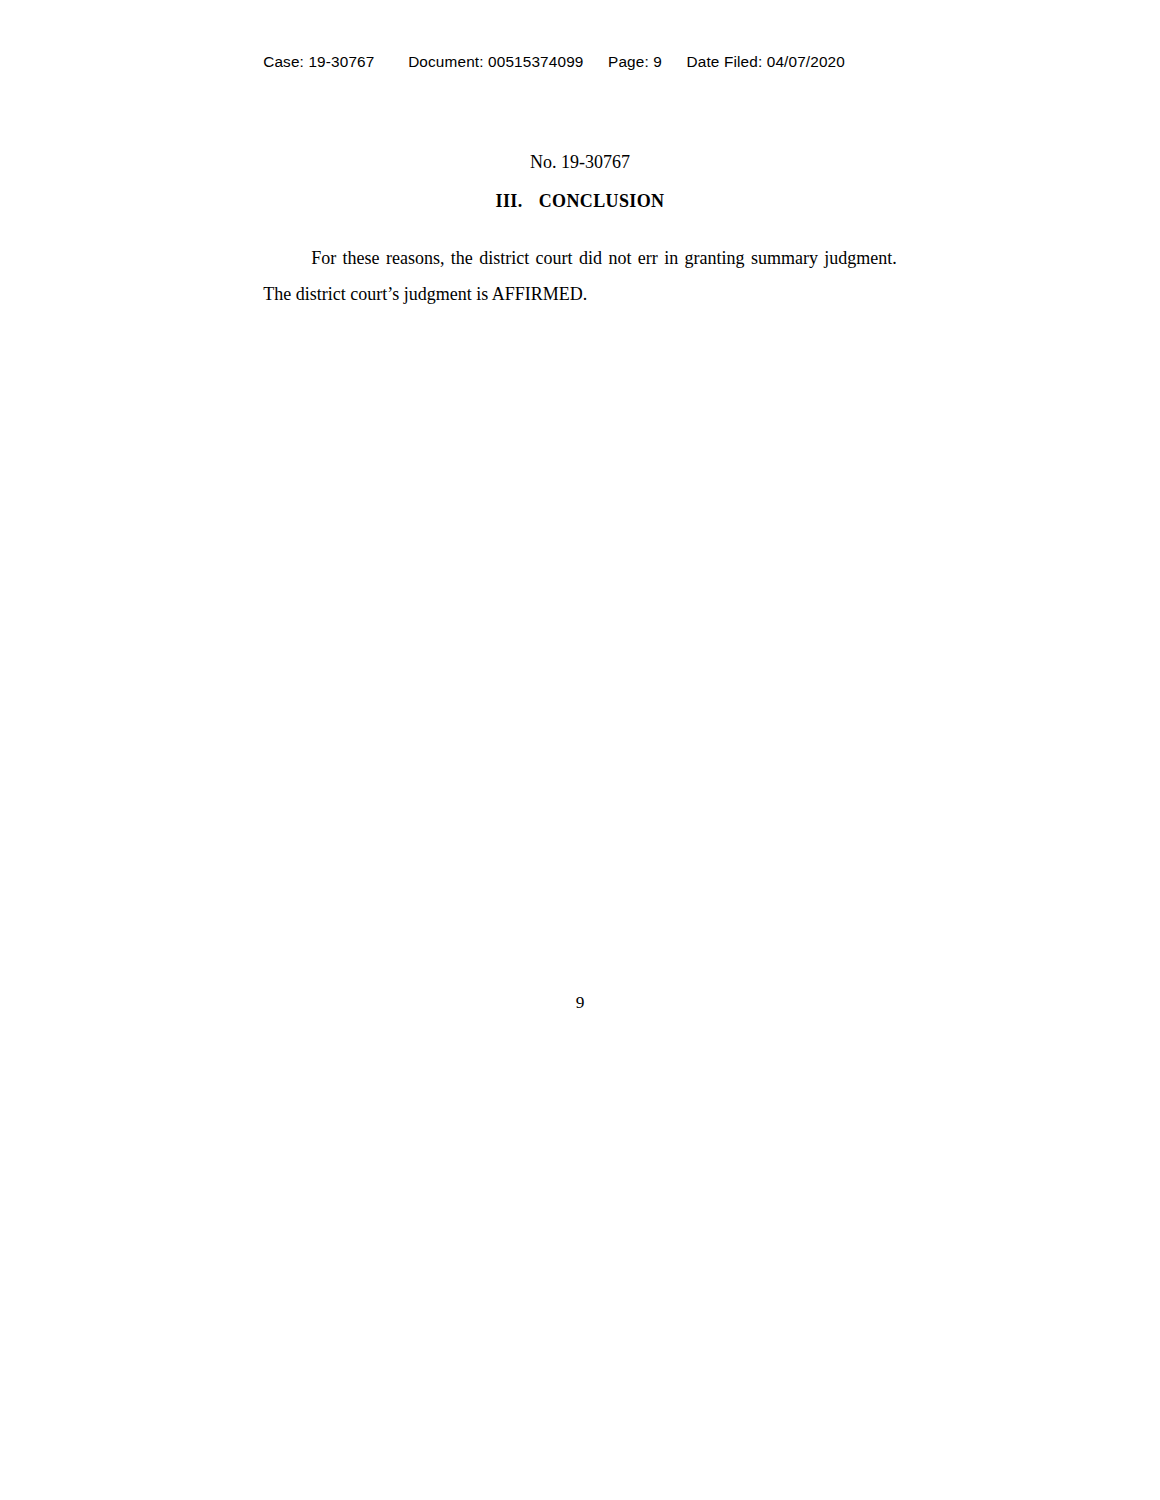Case: 19-30767 Document: 00515374099 Page: 9 Date Filed: 04/07/2020
No. 19-30767
III. CONCLUSION
For these reasons, the district court did not err in granting summary judgment. The district court’s judgment is AFFIRMED.
9